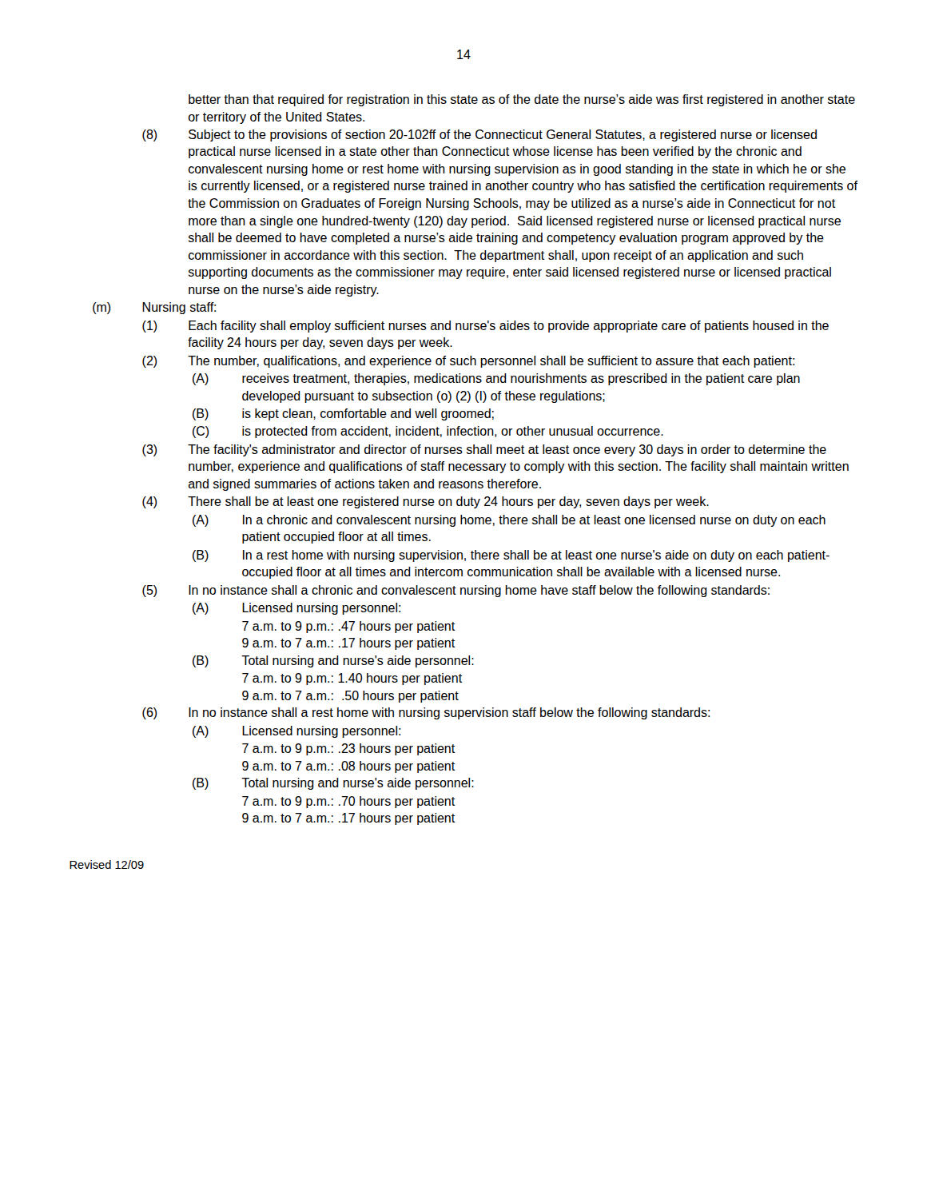14
better than that required for registration in this state as of the date the nurse’s aide was first registered in another state or territory of the United States.
(8)
Subject to the provisions of section 20-102ff of the Connecticut General Statutes, a registered nurse or licensed practical nurse licensed in a state other than Connecticut whose license has been verified by the chronic and convalescent nursing home or rest home with nursing supervision as in good standing in the state in which he or she is currently licensed, or a registered nurse trained in another country who has satisfied the certification requirements of the Commission on Graduates of Foreign Nursing Schools, may be utilized as a nurse’s aide in Connecticut for not more than a single one hundred-twenty (120) day period. Said licensed registered nurse or licensed practical nurse shall be deemed to have completed a nurse’s aide training and competency evaluation program approved by the commissioner in accordance with this section. The department shall, upon receipt of an application and such supporting documents as the commissioner may require, enter said licensed registered nurse or licensed practical nurse on the nurse’s aide registry.
(m)
Nursing staff:
(1)
Each facility shall employ sufficient nurses and nurse's aides to provide appropriate care of patients housed in the facility 24 hours per day, seven days per week.
(2)
The number, qualifications, and experience of such personnel shall be sufficient to assure that each patient:
(A)
receives treatment, therapies, medications and nourishments as prescribed in the patient care plan developed pursuant to subsection (o) (2) (I) of these regulations;
(B)
is kept clean, comfortable and well groomed;
(C)
is protected from accident, incident, infection, or other unusual occurrence.
(3)
The facility's administrator and director of nurses shall meet at least once every 30 days in order to determine the number, experience and qualifications of staff necessary to comply with this section. The facility shall maintain written and signed summaries of actions taken and reasons therefore.
(4)
There shall be at least one registered nurse on duty 24 hours per day, seven days per week.
(A)
In a chronic and convalescent nursing home, there shall be at least one licensed nurse on duty on each patient occupied floor at all times.
(B)
In a rest home with nursing supervision, there shall be at least one nurse's aide on duty on each patient-occupied floor at all times and intercom communication shall be available with a licensed nurse.
(5)
In no instance shall a chronic and convalescent nursing home have staff below the following standards:
(A)
Licensed nursing personnel:
7 a.m. to 9 p.m.: .47 hours per patient
9 a.m. to 7 a.m.: .17 hours per patient
(B)
Total nursing and nurse's aide personnel:
7 a.m. to 9 p.m.: 1.40 hours per patient
9 a.m. to 7 a.m.: .50 hours per patient
(6)
In no instance shall a rest home with nursing supervision staff below the following standards:
(A)
Licensed nursing personnel:
7 a.m. to 9 p.m.: .23 hours per patient
9 a.m. to 7 a.m.: .08 hours per patient
(B)
Total nursing and nurse's aide personnel:
7 a.m. to 9 p.m.: .70 hours per patient
9 a.m. to 7 a.m.: .17 hours per patient
Revised 12/09